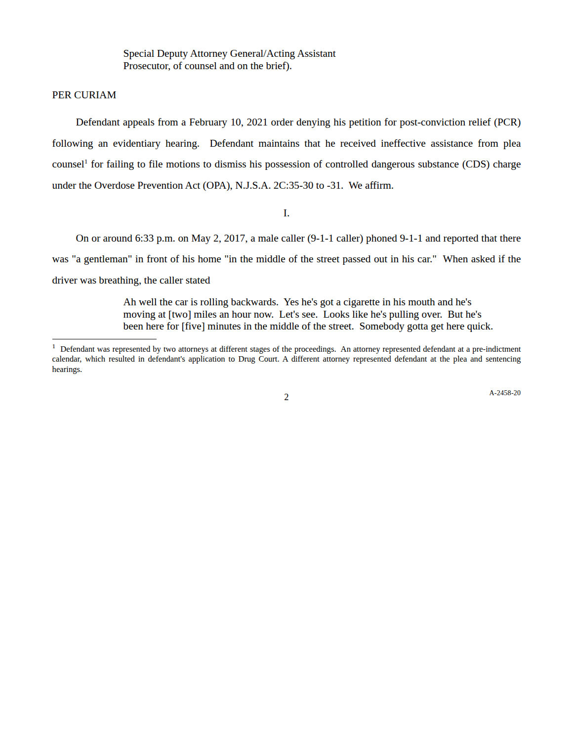Special Deputy Attorney General/Acting Assistant
Prosecutor, of counsel and on the brief).
PER CURIAM
Defendant appeals from a February 10, 2021 order denying his petition for post-conviction relief (PCR) following an evidentiary hearing. Defendant maintains that he received ineffective assistance from plea counsel1 for failing to file motions to dismiss his possession of controlled dangerous substance (CDS) charge under the Overdose Prevention Act (OPA), N.J.S.A. 2C:35-30 to -31. We affirm.
I.
On or around 6:33 p.m. on May 2, 2017, a male caller (9-1-1 caller) phoned 9-1-1 and reported that there was "a gentleman" in front of his home "in the middle of the street passed out in his car." When asked if the driver was breathing, the caller stated
Ah well the car is rolling backwards. Yes he's got a cigarette in his mouth and he's moving at [two] miles an hour now. Let's see. Looks like he's pulling over. But he's been here for [five] minutes in the middle of the street. Somebody gotta get here quick.
1 Defendant was represented by two attorneys at different stages of the proceedings. An attorney represented defendant at a pre-indictment calendar, which resulted in defendant's application to Drug Court. A different attorney represented defendant at the plea and sentencing hearings.
2
A-2458-20